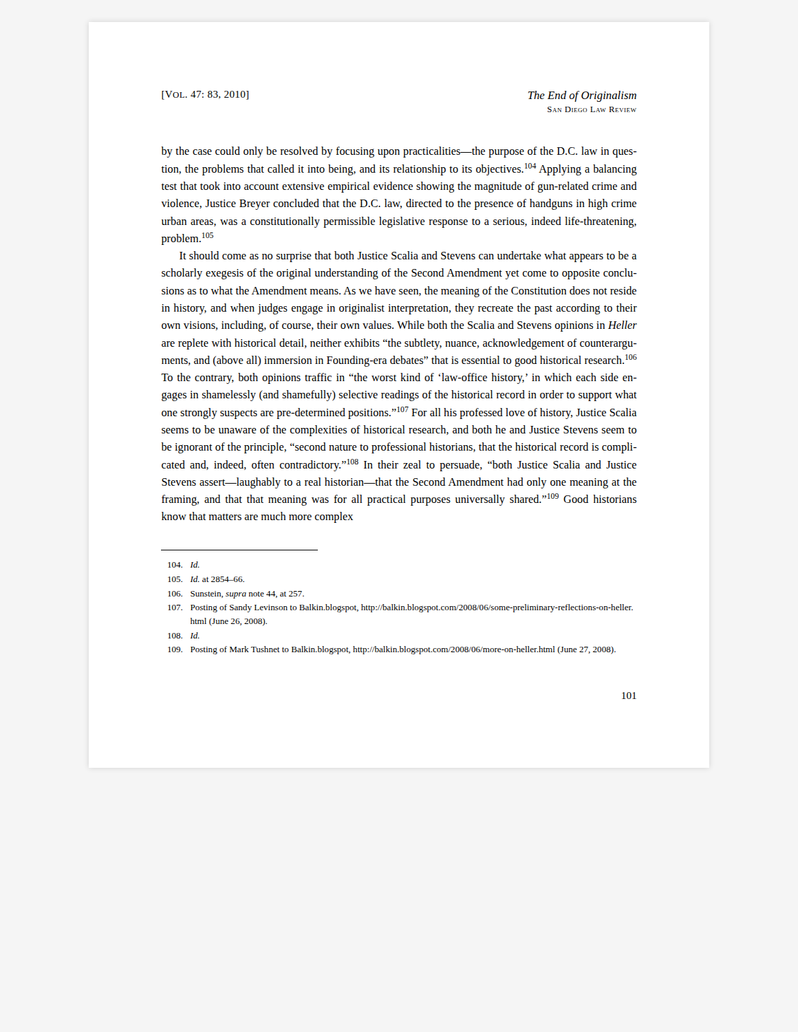[VOL. 47: 83, 2010]
The End of Originalism San Diego Law Review
by the case could only be resolved by focusing upon practicalities—the purpose of the D.C. law in question, the problems that called it into being, and its relationship to its objectives.104 Applying a balancing test that took into account extensive empirical evidence showing the magnitude of gun-related crime and violence, Justice Breyer concluded that the D.C. law, directed to the presence of handguns in high crime urban areas, was a constitutionally permissible legislative response to a serious, indeed life-threatening, problem.105
It should come as no surprise that both Justice Scalia and Stevens can undertake what appears to be a scholarly exegesis of the original understanding of the Second Amendment yet come to opposite conclusions as to what the Amendment means. As we have seen, the meaning of the Constitution does not reside in history, and when judges engage in originalist interpretation, they recreate the past according to their own visions, including, of course, their own values. While both the Scalia and Stevens opinions in Heller are replete with historical detail, neither exhibits “the subtlety, nuance, acknowledgement of counterarguments, and (above all) immersion in Founding-era debates” that is essential to good historical research.106 To the contrary, both opinions traffic in “the worst kind of ‘law-office history,’ in which each side engages in shamelessly (and shamefully) selective readings of the historical record in order to support what one strongly suspects are pre-determined positions.”107 For all his professed love of history, Justice Scalia seems to be unaware of the complexities of historical research, and both he and Justice Stevens seem to be ignorant of the principle, “second nature to professional historians, that the historical record is complicated and, indeed, often contradictory.”108 In their zeal to persuade, “both Justice Scalia and Justice Stevens assert—laughably to a real historian—that the Second Amendment had only one meaning at the framing, and that that meaning was for all practical purposes universally shared.”109 Good historians know that matters are much more complex
104 Id.
105 Id. at 2854–66.
106 Sunstein, supra note 44, at 257.
107 Posting of Sandy Levinson to Balkin.blogspot, http://balkin.blogspot.com/2008/06/some-preliminary-reflections-on-heller.html (June 26, 2008).
108 Id.
109 Posting of Mark Tushnet to Balkin.blogspot, http://balkin.blogspot.com/2008/06/more-on-heller.html (June 27, 2008).
101